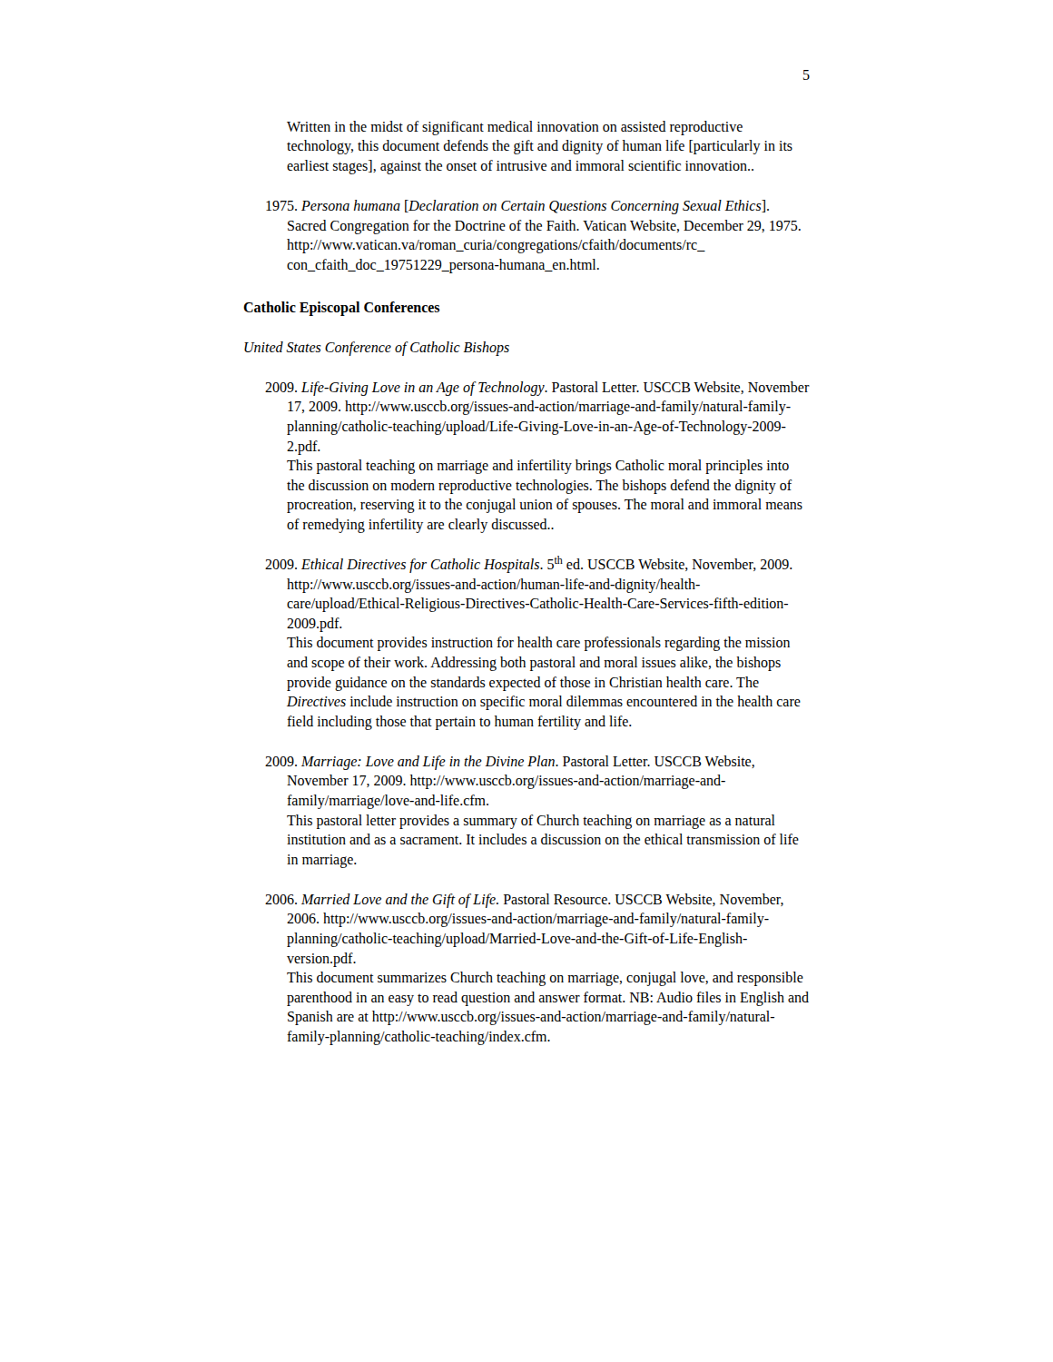5
Written in the midst of significant medical innovation on assisted reproductive technology, this document defends the gift and dignity of human life [particularly in its earliest stages], against the onset of intrusive and immoral scientific innovation..
1975. Persona humana [Declaration on Certain Questions Concerning Sexual Ethics]. Sacred Congregation for the Doctrine of the Faith. Vatican Website, December 29, 1975. http://www.vatican.va/roman_curia/congregations/cfaith/documents/rc_ con_cfaith_doc_19751229_persona-humana_en.html.
Catholic Episcopal Conferences
United States Conference of Catholic Bishops
2009. Life-Giving Love in an Age of Technology. Pastoral Letter. USCCB Website, November 17, 2009. http://www.usccb.org/issues-and-action/marriage-and-family/natural-family-planning/catholic-teaching/upload/Life-Giving-Love-in-an-Age-of-Technology-2009-2.pdf. This pastoral teaching on marriage and infertility brings Catholic moral principles into the discussion on modern reproductive technologies. The bishops defend the dignity of procreation, reserving it to the conjugal union of spouses. The moral and immoral means of remedying infertility are clearly discussed..
2009. Ethical Directives for Catholic Hospitals. 5th ed. USCCB Website, November, 2009. http://www.usccb.org/issues-and-action/human-life-and-dignity/health-care/upload/Ethical-Religious-Directives-Catholic-Health-Care-Services-fifth-edition-2009.pdf. This document provides instruction for health care professionals regarding the mission and scope of their work. Addressing both pastoral and moral issues alike, the bishops provide guidance on the standards expected of those in Christian health care. The Directives include instruction on specific moral dilemmas encountered in the health care field including those that pertain to human fertility and life.
2009. Marriage: Love and Life in the Divine Plan. Pastoral Letter. USCCB Website, November 17, 2009. http://www.usccb.org/issues-and-action/marriage-and-family/marriage/love-and-life.cfm. This pastoral letter provides a summary of Church teaching on marriage as a natural institution and as a sacrament. It includes a discussion on the ethical transmission of life in marriage.
2006. Married Love and the Gift of Life. Pastoral Resource. USCCB Website, November, 2006. http://www.usccb.org/issues-and-action/marriage-and-family/natural-family-planning/catholic-teaching/upload/Married-Love-and-the-Gift-of-Life-English-version.pdf. This document summarizes Church teaching on marriage, conjugal love, and responsible parenthood in an easy to read question and answer format. NB: Audio files in English and Spanish are at http://www.usccb.org/issues-and-action/marriage-and-family/natural-family-planning/catholic-teaching/index.cfm.